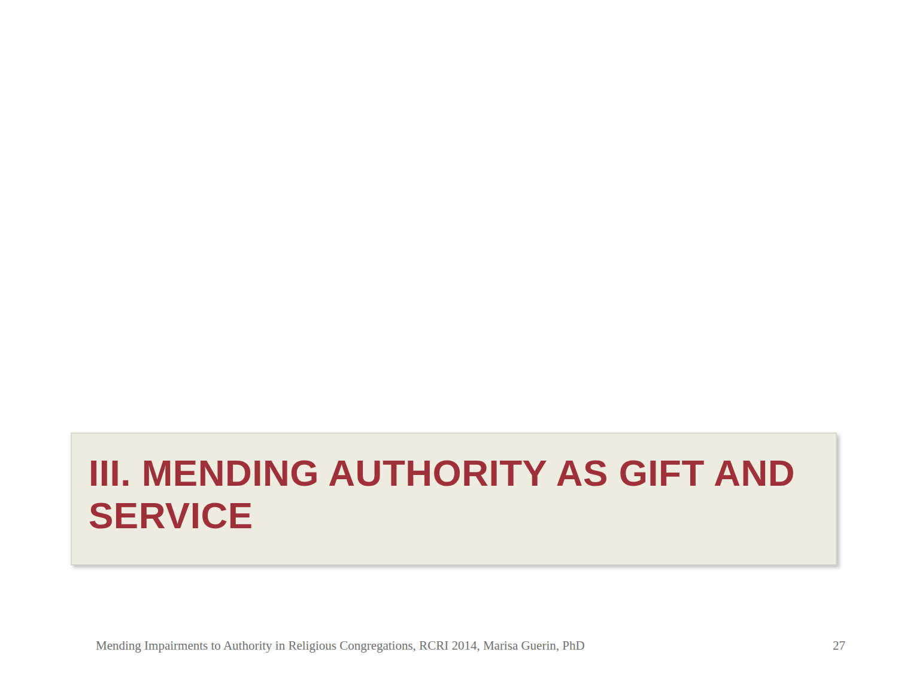III. Mending Authority as Gift and Service
Mending Impairments to Authority in Religious Congregations, RCRI 2014, Marisa Guerin, PhD
27